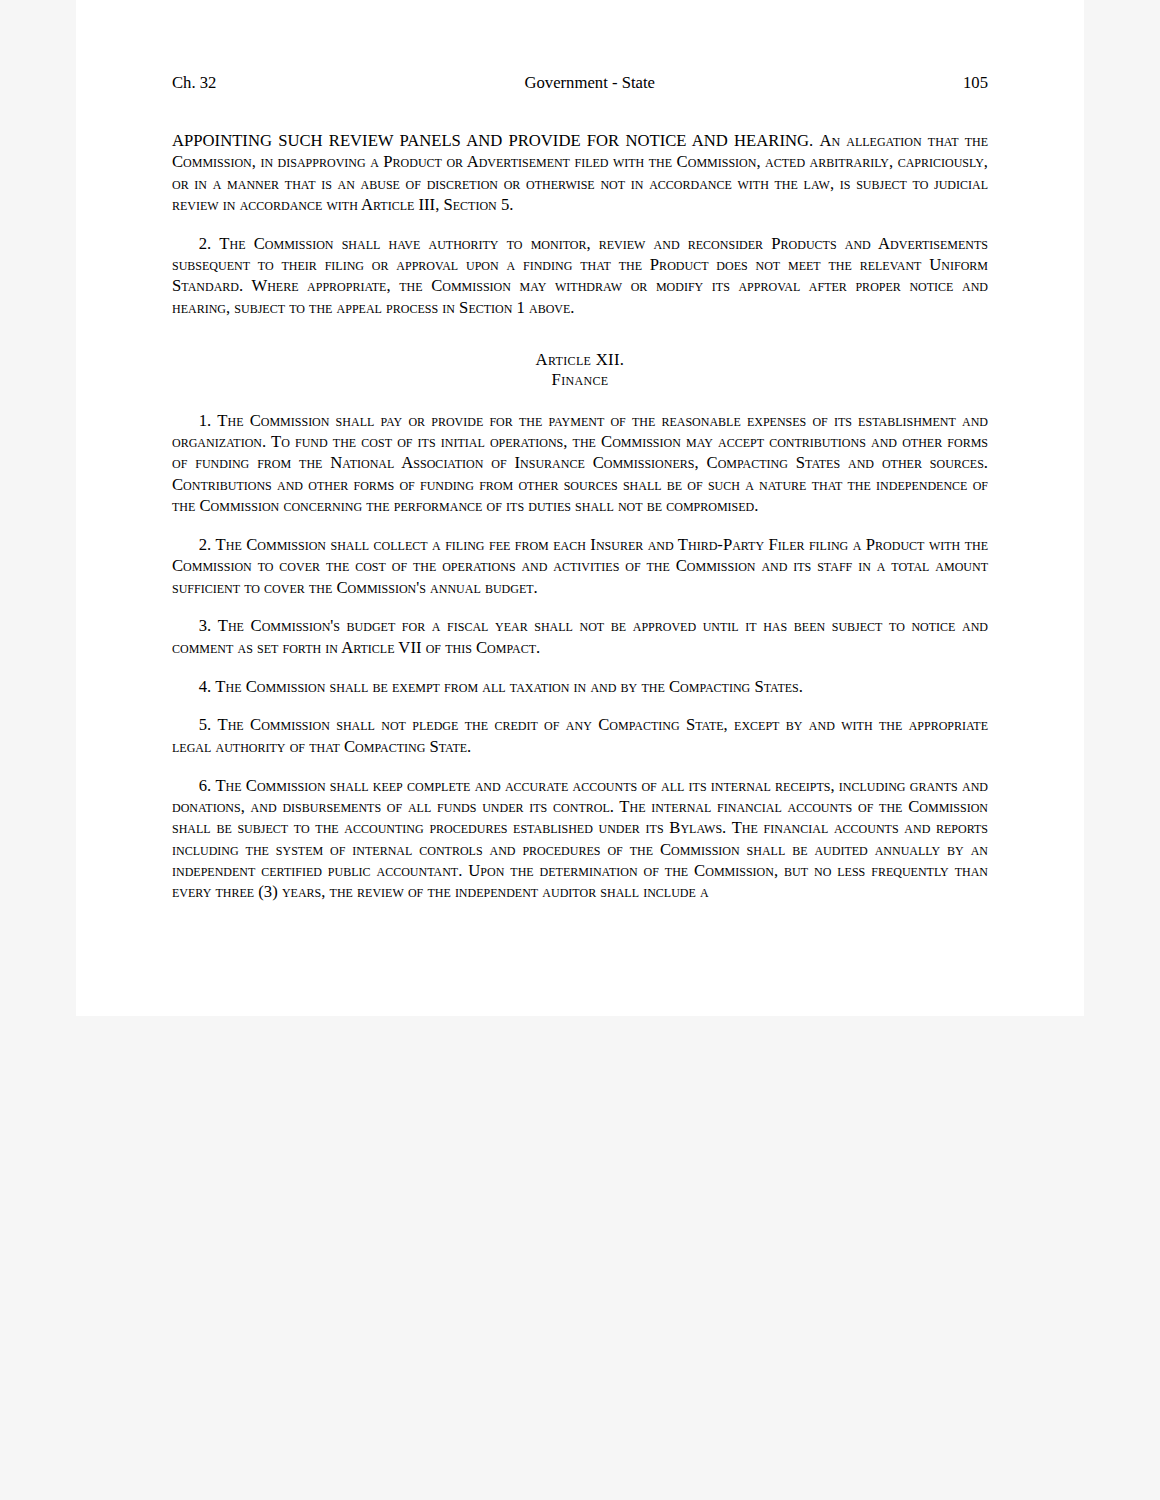Ch. 32
Government - State
105
APPOINTING SUCH REVIEW PANELS AND PROVIDE FOR NOTICE AND HEARING. An allegation that the Commission, in disapproving a Product or Advertisement filed with the Commission, acted arbitrarily, capriciously, or in a manner that is an abuse of discretion or otherwise not in accordance with the law, is subject to judicial review in accordance with Article III, Section 5.
2. The Commission shall have authority to monitor, review and reconsider Products and Advertisements subsequent to their filing or approval upon a finding that the Product does not meet the relevant Uniform Standard. Where appropriate, the Commission may withdraw or modify its approval after proper notice and hearing, subject to the appeal process in Section 1 above.
Article XII. Finance
1. The Commission shall pay or provide for the payment of the reasonable expenses of its establishment and organization. To fund the cost of its initial operations, the Commission may accept contributions and other forms of funding from the National Association of Insurance Commissioners, Compacting States and other sources. Contributions and other forms of funding from other sources shall be of such a nature that the independence of the Commission concerning the performance of its duties shall not be compromised.
2. The Commission shall collect a filing fee from each Insurer and Third-Party Filer filing a Product with the Commission to cover the cost of the operations and activities of the Commission and its staff in a total amount sufficient to cover the Commission's annual budget.
3. The Commission's budget for a fiscal year shall not be approved until it has been subject to notice and comment as set forth in Article VII of this Compact.
4. The Commission shall be exempt from all taxation in and by the Compacting States.
5. The Commission shall not pledge the credit of any Compacting State, except by and with the appropriate legal authority of that Compacting State.
6. The Commission shall keep complete and accurate accounts of all its internal receipts, including grants and donations, and disbursements of all funds under its control. The internal financial accounts of the Commission shall be subject to the accounting procedures established under its Bylaws. The financial accounts and reports including the system of internal controls and procedures of the Commission shall be audited annually by an independent certified public accountant. Upon the determination of the Commission, but no less frequently than every three (3) years, the review of the independent auditor shall include a